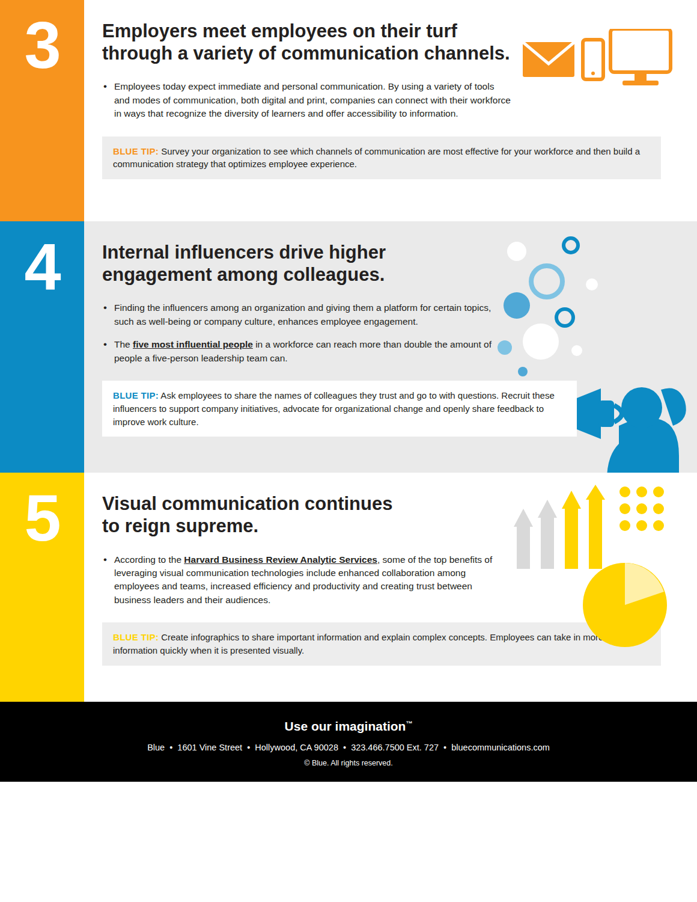3
Employers meet employees on their turf
through a variety of communication channels.
Employees today expect immediate and personal communication. By using a variety of tools and modes of communication, both digital and print, companies can connect with their workforce in ways that recognize the diversity of learners and offer accessibility to information.
BLUE TIP: Survey your organization to see which channels of communication are most effective for your workforce and then build a communication strategy that optimizes employee experience.
4
Internal influencers drive higher
engagement among colleagues.
Finding the influencers among an organization and giving them a platform for certain topics, such as well-being or company culture, enhances employee engagement.
The five most influential people in a workforce can reach more than double the amount of people a five-person leadership team can.
BLUE TIP: Ask employees to share the names of colleagues they trust and go to with questions. Recruit these influencers to support company initiatives, advocate for organizational change and openly share feedback to improve work culture.
5
Visual communication continues
to reign supreme.
According to the Harvard Business Review Analytic Services, some of the top benefits of leveraging visual communication technologies include enhanced collaboration among employees and teams, increased efficiency and productivity and creating trust between business leaders and their audiences.
BLUE TIP: Create infographics to share important information and explain complex concepts. Employees can take in more information quickly when it is presented visually.
Use our imagination™
Blue • 1601 Vine Street • Hollywood, CA 90028 • 323.466.7500 Ext. 727 • bluecommunications.com
© Blue. All rights reserved.